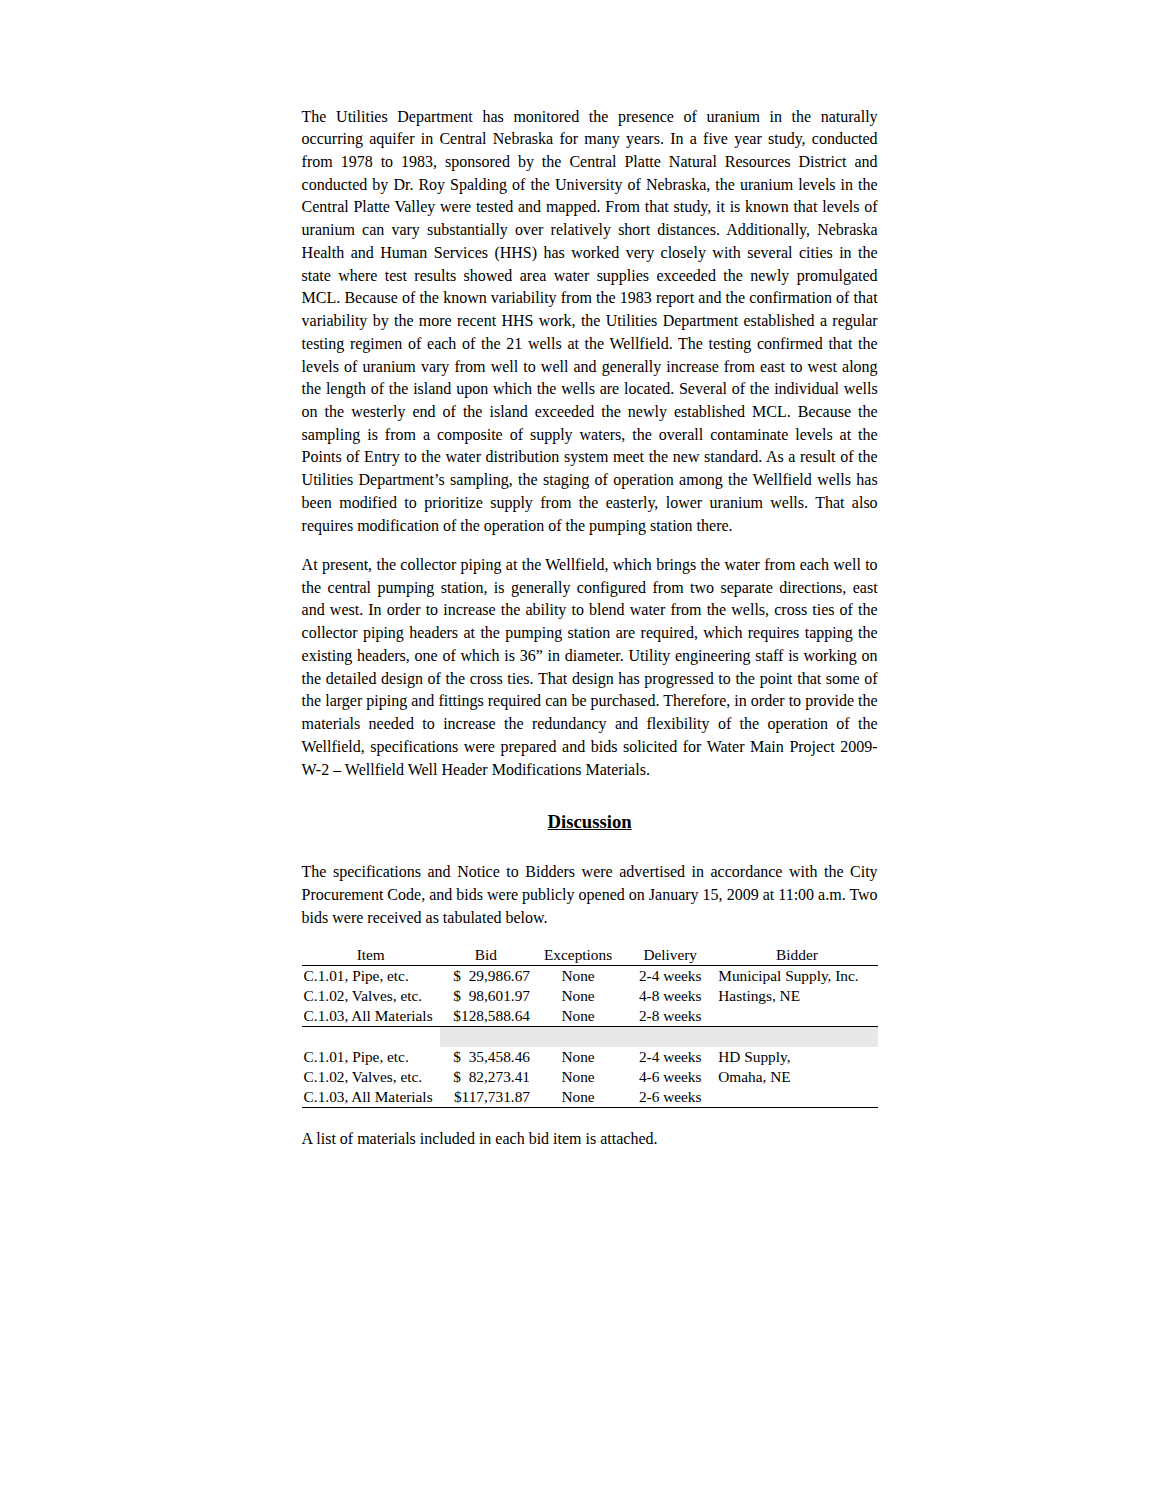The Utilities Department has monitored the presence of uranium in the naturally occurring aquifer in Central Nebraska for many years. In a five year study, conducted from 1978 to 1983, sponsored by the Central Platte Natural Resources District and conducted by Dr. Roy Spalding of the University of Nebraska, the uranium levels in the Central Platte Valley were tested and mapped. From that study, it is known that levels of uranium can vary substantially over relatively short distances. Additionally, Nebraska Health and Human Services (HHS) has worked very closely with several cities in the state where test results showed area water supplies exceeded the newly promulgated MCL. Because of the known variability from the 1983 report and the confirmation of that variability by the more recent HHS work, the Utilities Department established a regular testing regimen of each of the 21 wells at the Wellfield. The testing confirmed that the levels of uranium vary from well to well and generally increase from east to west along the length of the island upon which the wells are located. Several of the individual wells on the westerly end of the island exceeded the newly established MCL. Because the sampling is from a composite of supply waters, the overall contaminate levels at the Points of Entry to the water distribution system meet the new standard. As a result of the Utilities Department’s sampling, the staging of operation among the Wellfield wells has been modified to prioritize supply from the easterly, lower uranium wells. That also requires modification of the operation of the pumping station there.
At present, the collector piping at the Wellfield, which brings the water from each well to the central pumping station, is generally configured from two separate directions, east and west. In order to increase the ability to blend water from the wells, cross ties of the collector piping headers at the pumping station are required, which requires tapping the existing headers, one of which is 36” in diameter. Utility engineering staff is working on the detailed design of the cross ties. That design has progressed to the point that some of the larger piping and fittings required can be purchased. Therefore, in order to provide the materials needed to increase the redundancy and flexibility of the operation of the Wellfield, specifications were prepared and bids solicited for Water Main Project 2009-W-2 – Wellfield Well Header Modifications Materials.
Discussion
The specifications and Notice to Bidders were advertised in accordance with the City Procurement Code, and bids were publicly opened on January 15, 2009 at 11:00 a.m. Two bids were received as tabulated below.
| Item | Bid | Exceptions | Delivery | Bidder |
| --- | --- | --- | --- | --- |
| C.1.01, Pipe, etc. | $ 29,986.67 | None | 2-4 weeks | Municipal Supply, Inc. |
| C.1.02, Valves, etc. | $ 98,601.97 | None | 4-8 weeks | Hastings, NE |
| C.1.03, All Materials | $128,588.64 | None | 2-8 weeks | |
| C.1.01, Pipe, etc. | $ 35,458.46 | None | 2-4 weeks | HD Supply, |
| C.1.02, Valves, etc. | $ 82,273.41 | None | 4-6 weeks | Omaha, NE |
| C.1.03, All Materials | $117,731.87 | None | 2-6 weeks | |
A list of materials included in each bid item is attached.